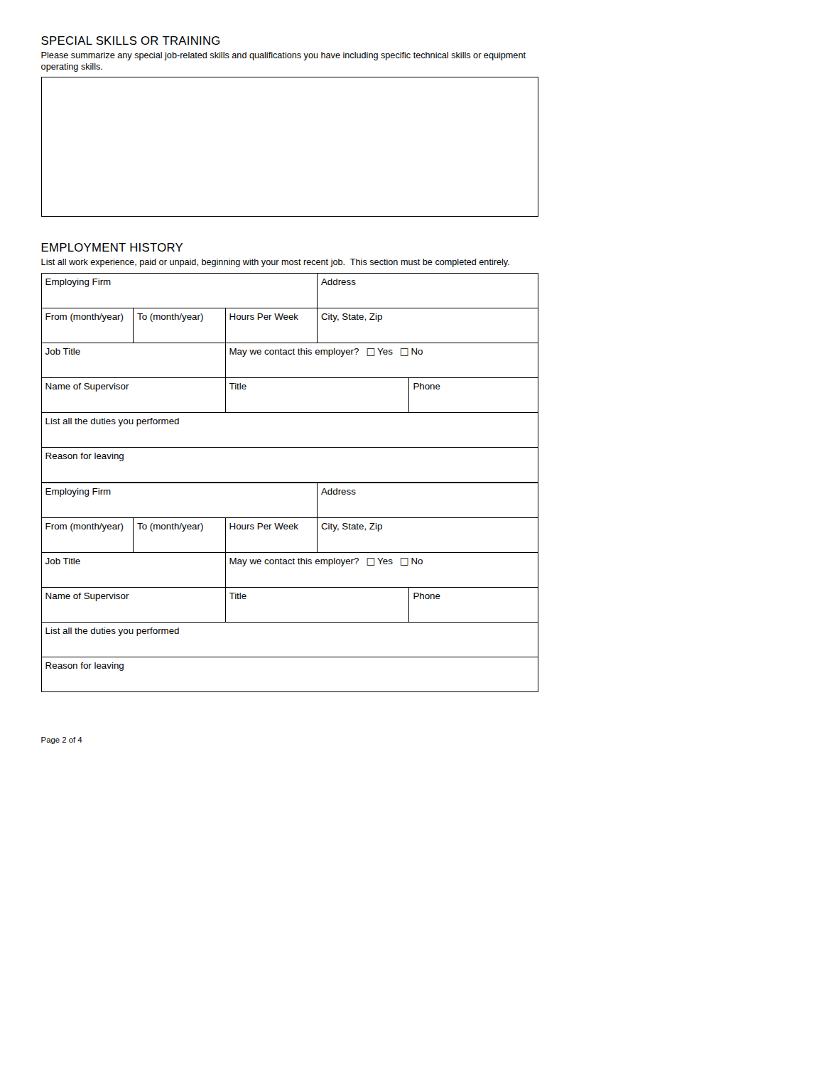Special Skills or Training
Please summarize any special job-related skills and qualifications you have including specific technical skills or equipment operating skills.
Employment History
List all work experience, paid or unpaid, beginning with your most recent job. This section must be completed entirely.
| Employing Firm | Address |
| From (month/year) | To (month/year) | Hours Per Week | City, State, Zip |
| Job Title | May we contact this employer? □ Yes □ No |
| Name of Supervisor | Title | Phone |
| List all the duties you performed |
| Reason for leaving |
| Employing Firm | Address |
| From (month/year) | To (month/year) | Hours Per Week | City, State, Zip |
| Job Title | May we contact this employer? □ Yes □ No |
| Name of Supervisor | Title | Phone |
| List all the duties you performed |
| Reason for leaving |
Page 2 of 4